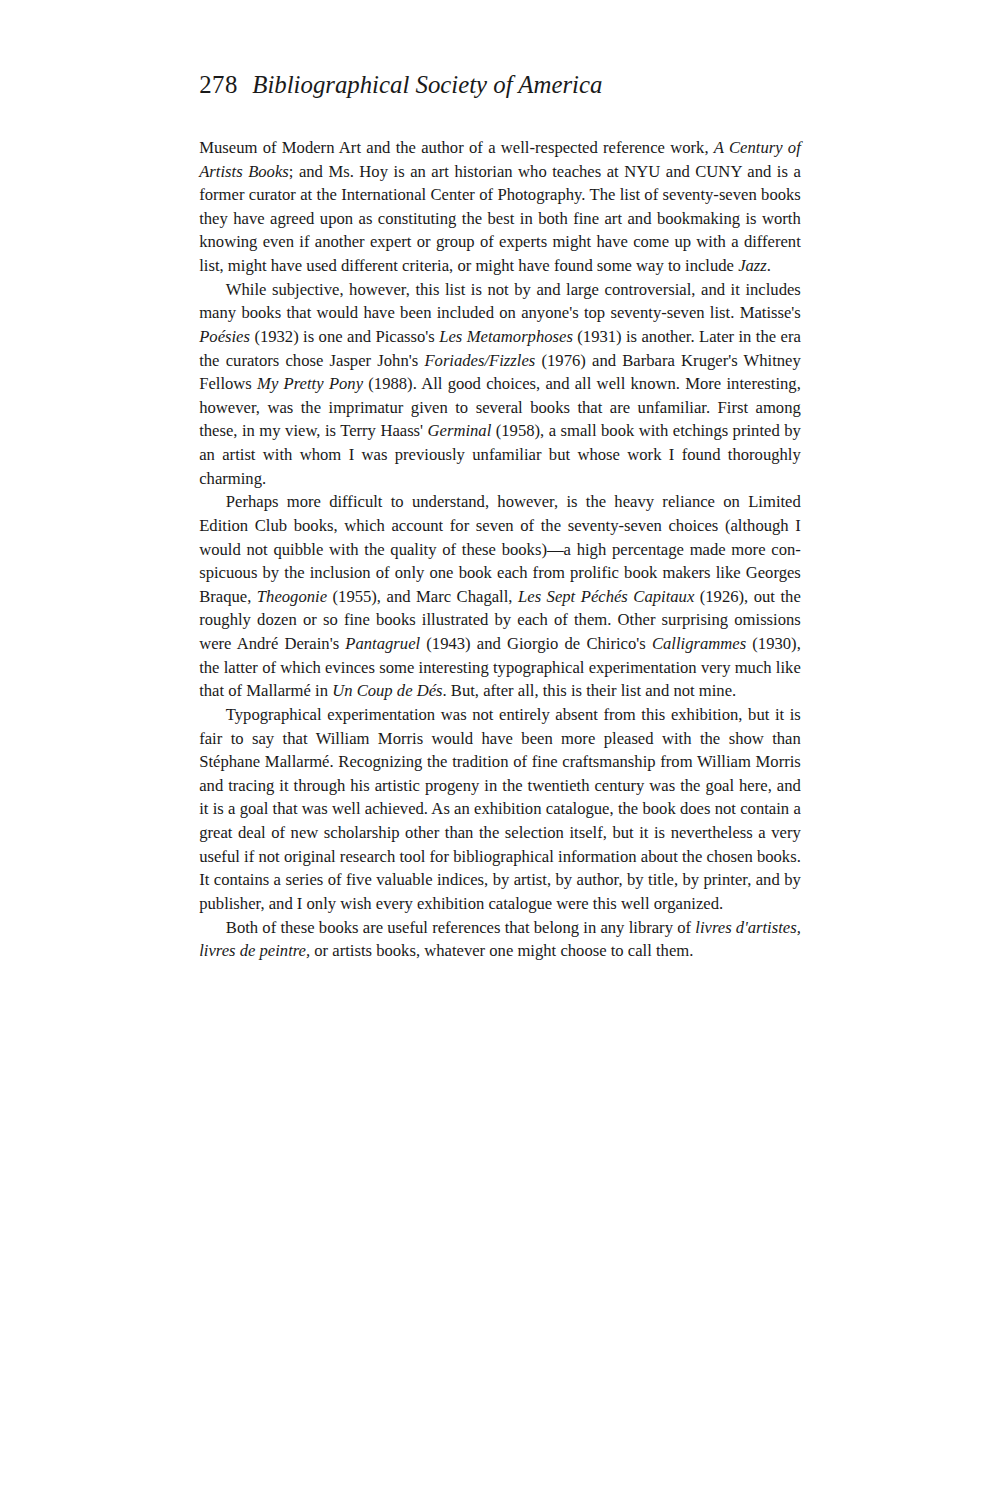278 Bibliographical Society of America
Museum of Modern Art and the author of a well-respected reference work, A Century of Artists Books; and Ms. Hoy is an art historian who teaches at NYU and CUNY and is a former curator at the International Center of Photography. The list of seventy-seven books they have agreed upon as constituting the best in both fine art and bookmaking is worth knowing even if another expert or group of experts might have come up with a different list, might have used different criteria, or might have found some way to include Jazz.
While subjective, however, this list is not by and large controversial, and it includes many books that would have been included on anyone's top seventy-seven list. Matisse's Poésies (1932) is one and Picasso's Les Metamorphoses (1931) is another. Later in the era the curators chose Jasper John's Foriades/Fizzles (1976) and Barbara Kruger's Whitney Fellows My Pretty Pony (1988). All good choices, and all well known. More interesting, however, was the imprimatur given to several books that are unfamiliar. First among these, in my view, is Terry Haass' Germinal (1958), a small book with etchings printed by an artist with whom I was previously unfamiliar but whose work I found thoroughly charming.
Perhaps more difficult to understand, however, is the heavy reliance on Limited Edition Club books, which account for seven of the seventy-seven choices (although I would not quibble with the quality of these books)—a high percentage made more conspicuous by the inclusion of only one book each from prolific book makers like Georges Braque, Theogonie (1955), and Marc Chagall, Les Sept Péchés Capitaux (1926), out the roughly dozen or so fine books illustrated by each of them. Other surprising omissions were André Derain's Pantagruel (1943) and Giorgio de Chirico's Calligrammes (1930), the latter of which evinces some interesting typographical experimentation very much like that of Mallarmé in Un Coup de Dés. But, after all, this is their list and not mine.
Typographical experimentation was not entirely absent from this exhibition, but it is fair to say that William Morris would have been more pleased with the show than Stéphane Mallarmé. Recognizing the tradition of fine craftsmanship from William Morris and tracing it through his artistic progeny in the twentieth century was the goal here, and it is a goal that was well achieved. As an exhibition catalogue, the book does not contain a great deal of new scholarship other than the selection itself, but it is nevertheless a very useful if not original research tool for bibliographical information about the chosen books. It contains a series of five valuable indices, by artist, by author, by title, by printer, and by publisher, and I only wish every exhibition catalogue were this well organized.
Both of these books are useful references that belong in any library of livres d'artistes, livres de peintre, or artists books, whatever one might choose to call them.